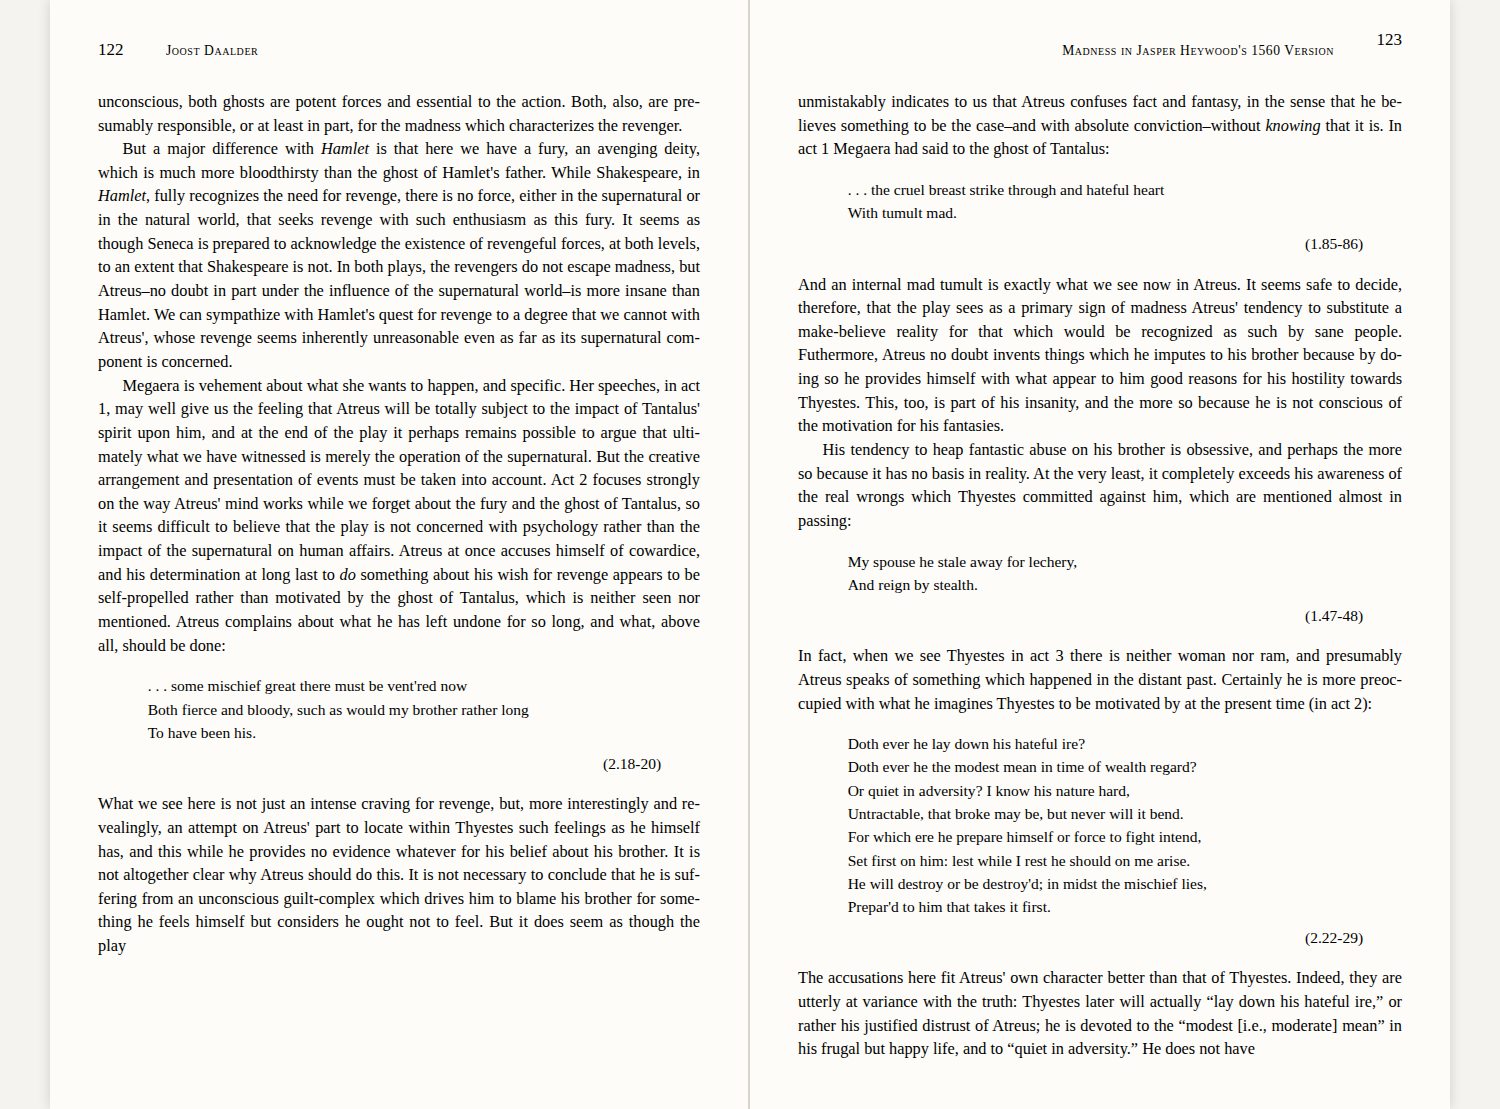122 Joost Daalder
unconscious, both ghosts are potent forces and essential to the action. Both, also, are presumably responsible, or at least in part, for the madness which characterizes the revenger.
But a major difference with Hamlet is that here we have a fury, an avenging deity, which is much more bloodthirsty than the ghost of Hamlet's father. While Shakespeare, in Hamlet, fully recognizes the need for revenge, there is no force, either in the supernatural or in the natural world, that seeks revenge with such enthusiasm as this fury. It seems as though Seneca is prepared to acknowledge the existence of revengeful forces, at both levels, to an extent that Shakespeare is not. In both plays, the revengers do not escape madness, but Atreus–no doubt in part under the influence of the supernatural world–is more insane than Hamlet. We can sympathize with Hamlet's quest for revenge to a degree that we cannot with Atreus', whose revenge seems inherently unreasonable even as far as its supernatural component is concerned.
Megaera is vehement about what she wants to happen, and specific. Her speeches, in act 1, may well give us the feeling that Atreus will be totally subject to the impact of Tantalus' spirit upon him, and at the end of the play it perhaps remains possible to argue that ultimately what we have witnessed is merely the operation of the supernatural. But the creative arrangement and presentation of events must be taken into account. Act 2 focuses strongly on the way Atreus' mind works while we forget about the fury and the ghost of Tantalus, so it seems difficult to believe that the play is not concerned with psychology rather than the impact of the supernatural on human affairs. Atreus at once accuses himself of cowardice, and his determination at long last to do something about his wish for revenge appears to be self-propelled rather than motivated by the ghost of Tantalus, which is neither seen nor mentioned. Atreus complains about what he has left undone for so long, and what, above all, should be done:
. . . some mischief great there must be vent'red now Both fierce and bloody, such as would my brother rather long To have been his. (2.18-20)
What we see here is not just an intense craving for revenge, but, more interestingly and revealingly, an attempt on Atreus' part to locate within Thyestes such feelings as he himself has, and this while he provides no evidence whatever for his belief about his brother. It is not altogether clear why Atreus should do this. It is not necessary to conclude that he is suffering from an unconscious guilt-complex which drives him to blame his brother for something he feels himself but considers he ought not to feel. But it does seem as though the play
Madness in Jasper Heywood's 1560 Version 123
unmistakably indicates to us that Atreus confuses fact and fantasy, in the sense that he believes something to be the case–and with absolute conviction–without knowing that it is. In act 1 Megaera had said to the ghost of Tantalus:
. . . the cruel breast strike through and hateful heart With tumult mad. (1.85-86)
And an internal mad tumult is exactly what we see now in Atreus. It seems safe to decide, therefore, that the play sees as a primary sign of madness Atreus' tendency to substitute a make-believe reality for that which would be recognized as such by sane people. Futhermore, Atreus no doubt invents things which he imputes to his brother because by doing so he provides himself with what appear to him good reasons for his hostility towards Thyestes. This, too, is part of his insanity, and the more so because he is not conscious of the motivation for his fantasies.
His tendency to heap fantastic abuse on his brother is obsessive, and perhaps the more so because it has no basis in reality. At the very least, it completely exceeds his awareness of the real wrongs which Thyestes committed against him, which are mentioned almost in passing:
My spouse he stale away for lechery, And reign by stealth. (1.47-48)
In fact, when we see Thyestes in act 3 there is neither woman nor ram, and presumably Atreus speaks of something which happened in the distant past. Certainly he is more preoccupied with what he imagines Thyestes to be motivated by at the present time (in act 2):
Doth ever he lay down his hateful ire? Doth ever he the modest mean in time of wealth regard? Or quiet in adversity? I know his nature hard, Untractable, that broke may be, but never will it bend. For which ere he prepare himself or force to fight intend, Set first on him: lest while I rest he should on me arise. He will destroy or be destroy'd; in midst the mischief lies, Prepar'd to him that takes it first. (2.22-29)
The accusations here fit Atreus' own character better than that of Thyestes. Indeed, they are utterly at variance with the truth: Thyestes later will actually “lay down his hateful ire,” or rather his justified distrust of Atreus; he is devoted to the “modest [i.e., moderate] mean” in his frugal but happy life, and to “quiet in adversity.” He does not have